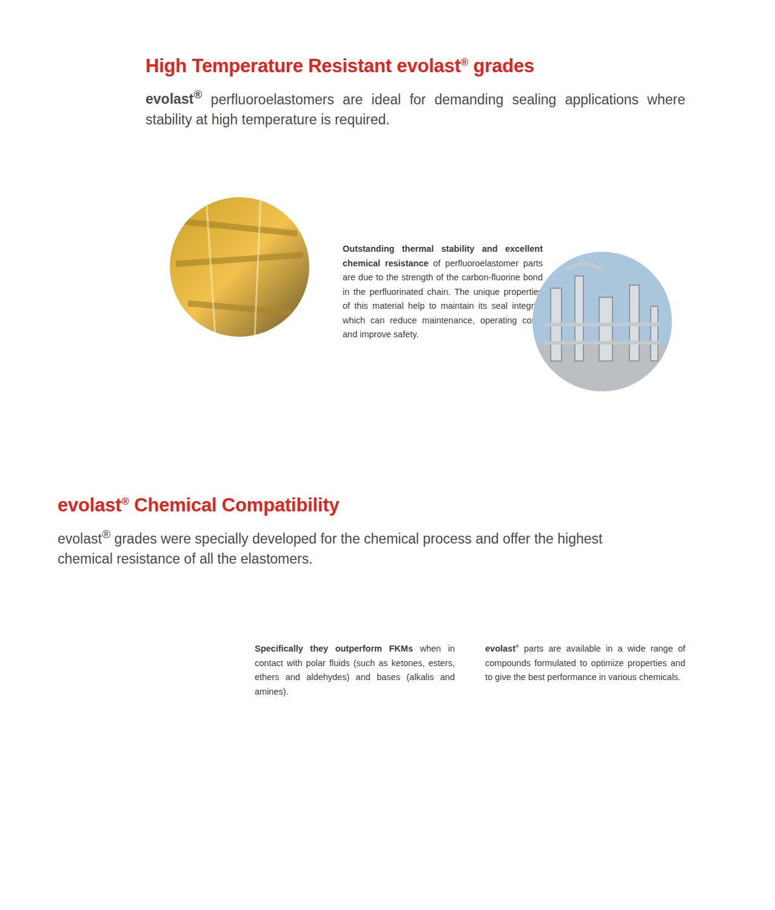High Temperature Resistant evolast® grades
evolast® perfluoroelastomers are ideal for demanding sealing applications where stability at high temperature is required.
Outstanding thermal stability and excellent chemical resistance of perfluoroelastomer parts are due to the strength of the carbon-fluorine bond in the perfluorinated chain. The unique properties of this material help to maintain its seal integrity which can reduce maintenance, operating costs and improve safety.
evolast® Chemical Compatibility
evolast® grades were specially developed for the chemical process and offer the highest chemical resistance of all the elastomers.
Specifically they outperform FKMs when in contact with polar fluids (such as ketones, esters, ethers and aldehydes) and bases (alkalis and amines).
evolast® parts are available in a wide range of compounds formulated to optimize properties and to give the best performance in various chemicals.